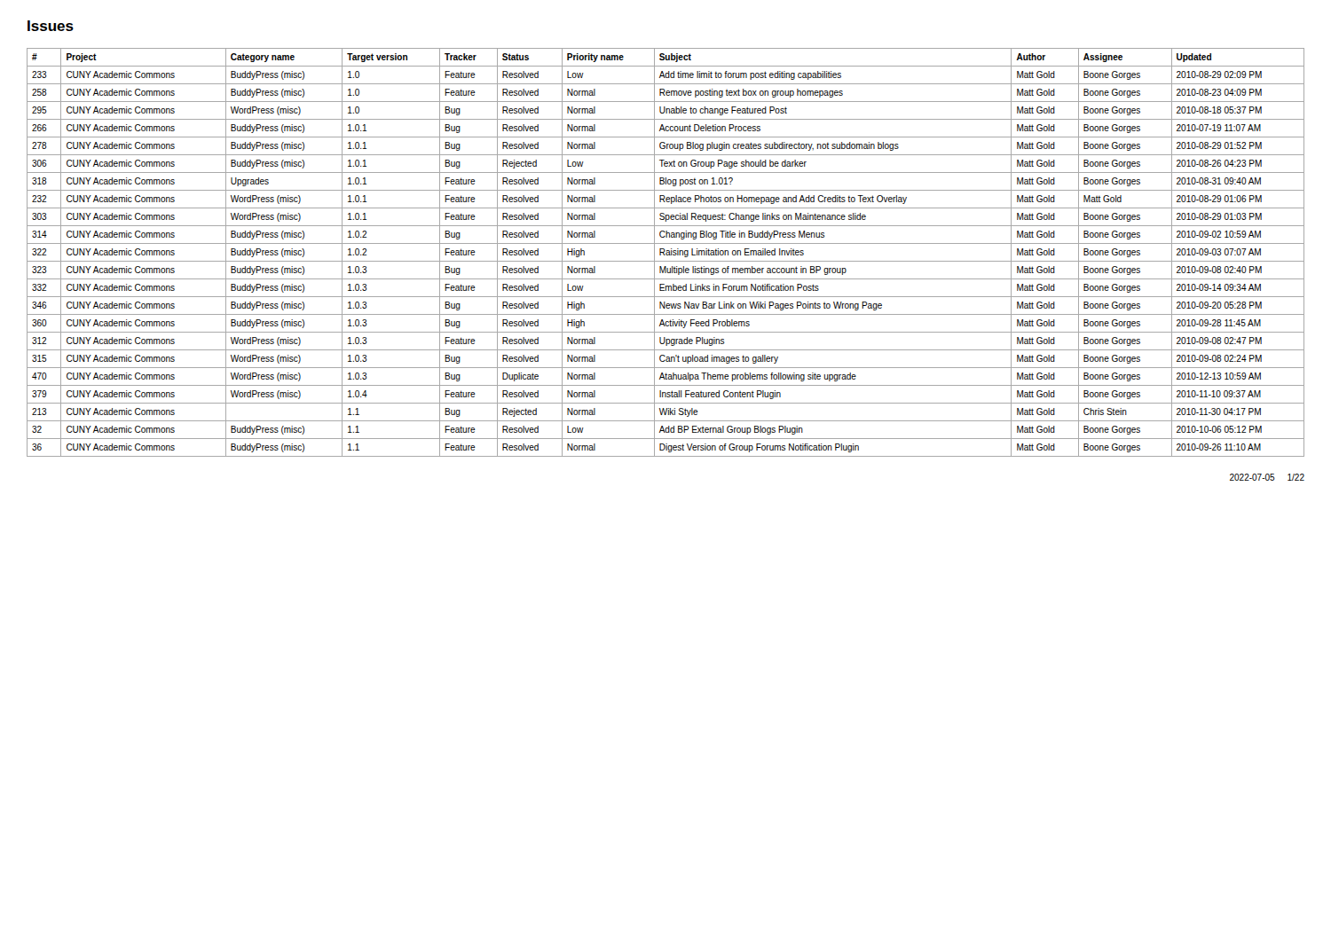Issues
| # | Project | Category name | Target version | Tracker | Status | Priority name | Subject | Author | Assignee | Updated |
| --- | --- | --- | --- | --- | --- | --- | --- | --- | --- | --- |
| 233 | CUNY Academic Commons | BuddyPress (misc) | 1.0 | Feature | Resolved | Low | Add time limit to forum post editing capabilities | Matt Gold | Boone Gorges | 2010-08-29 02:09 PM |
| 258 | CUNY Academic Commons | BuddyPress (misc) | 1.0 | Feature | Resolved | Normal | Remove posting text box on group homepages | Matt Gold | Boone Gorges | 2010-08-23 04:09 PM |
| 295 | CUNY Academic Commons | WordPress (misc) | 1.0 | Bug | Resolved | Normal | Unable to change Featured Post | Matt Gold | Boone Gorges | 2010-08-18 05:37 PM |
| 266 | CUNY Academic Commons | BuddyPress (misc) | 1.0.1 | Bug | Resolved | Normal | Account Deletion Process | Matt Gold | Boone Gorges | 2010-07-19 11:07 AM |
| 278 | CUNY Academic Commons | BuddyPress (misc) | 1.0.1 | Bug | Resolved | Normal | Group Blog plugin creates subdirectory, not subdomain blogs | Matt Gold | Boone Gorges | 2010-08-29 01:52 PM |
| 306 | CUNY Academic Commons | BuddyPress (misc) | 1.0.1 | Bug | Rejected | Low | Text on Group Page should be darker | Matt Gold | Boone Gorges | 2010-08-26 04:23 PM |
| 318 | CUNY Academic Commons | Upgrades | 1.0.1 | Feature | Resolved | Normal | Blog post on 1.01? | Matt Gold | Boone Gorges | 2010-08-31 09:40 AM |
| 232 | CUNY Academic Commons | WordPress (misc) | 1.0.1 | Feature | Resolved | Normal | Replace Photos on Homepage and Add Credits to Text Overlay | Matt Gold | Matt Gold | 2010-08-29 01:06 PM |
| 303 | CUNY Academic Commons | WordPress (misc) | 1.0.1 | Feature | Resolved | Normal | Special Request: Change links on Maintenance slide | Matt Gold | Boone Gorges | 2010-08-29 01:03 PM |
| 314 | CUNY Academic Commons | BuddyPress (misc) | 1.0.2 | Bug | Resolved | Normal | Changing Blog Title in BuddyPress Menus | Matt Gold | Boone Gorges | 2010-09-02 10:59 AM |
| 322 | CUNY Academic Commons | BuddyPress (misc) | 1.0.2 | Feature | Resolved | High | Raising Limitation on Emailed Invites | Matt Gold | Boone Gorges | 2010-09-03 07:07 AM |
| 323 | CUNY Academic Commons | BuddyPress (misc) | 1.0.3 | Bug | Resolved | Normal | Multiple listings of member account in BP group | Matt Gold | Boone Gorges | 2010-09-08 02:40 PM |
| 332 | CUNY Academic Commons | BuddyPress (misc) | 1.0.3 | Feature | Resolved | Low | Embed Links in Forum Notification Posts | Matt Gold | Boone Gorges | 2010-09-14 09:34 AM |
| 346 | CUNY Academic Commons | BuddyPress (misc) | 1.0.3 | Bug | Resolved | High | News Nav Bar Link on Wiki Pages Points to Wrong Page | Matt Gold | Boone Gorges | 2010-09-20 05:28 PM |
| 360 | CUNY Academic Commons | BuddyPress (misc) | 1.0.3 | Bug | Resolved | High | Activity Feed Problems | Matt Gold | Boone Gorges | 2010-09-28 11:45 AM |
| 312 | CUNY Academic Commons | WordPress (misc) | 1.0.3 | Feature | Resolved | Normal | Upgrade Plugins | Matt Gold | Boone Gorges | 2010-09-08 02:47 PM |
| 315 | CUNY Academic Commons | WordPress (misc) | 1.0.3 | Bug | Resolved | Normal | Can't upload images to gallery | Matt Gold | Boone Gorges | 2010-09-08 02:24 PM |
| 470 | CUNY Academic Commons | WordPress (misc) | 1.0.3 | Bug | Duplicate | Normal | Atahualpa Theme problems following site upgrade | Matt Gold | Boone Gorges | 2010-12-13 10:59 AM |
| 379 | CUNY Academic Commons | WordPress (misc) | 1.0.4 | Feature | Resolved | Normal | Install Featured Content Plugin | Matt Gold | Boone Gorges | 2010-11-10 09:37 AM |
| 213 | CUNY Academic Commons | | 1.1 | Bug | Rejected | Normal | Wiki Style | Matt Gold | Chris Stein | 2010-11-30 04:17 PM |
| 32 | CUNY Academic Commons | BuddyPress (misc) | 1.1 | Feature | Resolved | Low | Add BP External Group Blogs Plugin | Matt Gold | Boone Gorges | 2010-10-06 05:12 PM |
| 36 | CUNY Academic Commons | BuddyPress (misc) | 1.1 | Feature | Resolved | Normal | Digest Version of Group Forums Notification Plugin | Matt Gold | Boone Gorges | 2010-09-26 11:10 AM |
2022-07-05 1/22